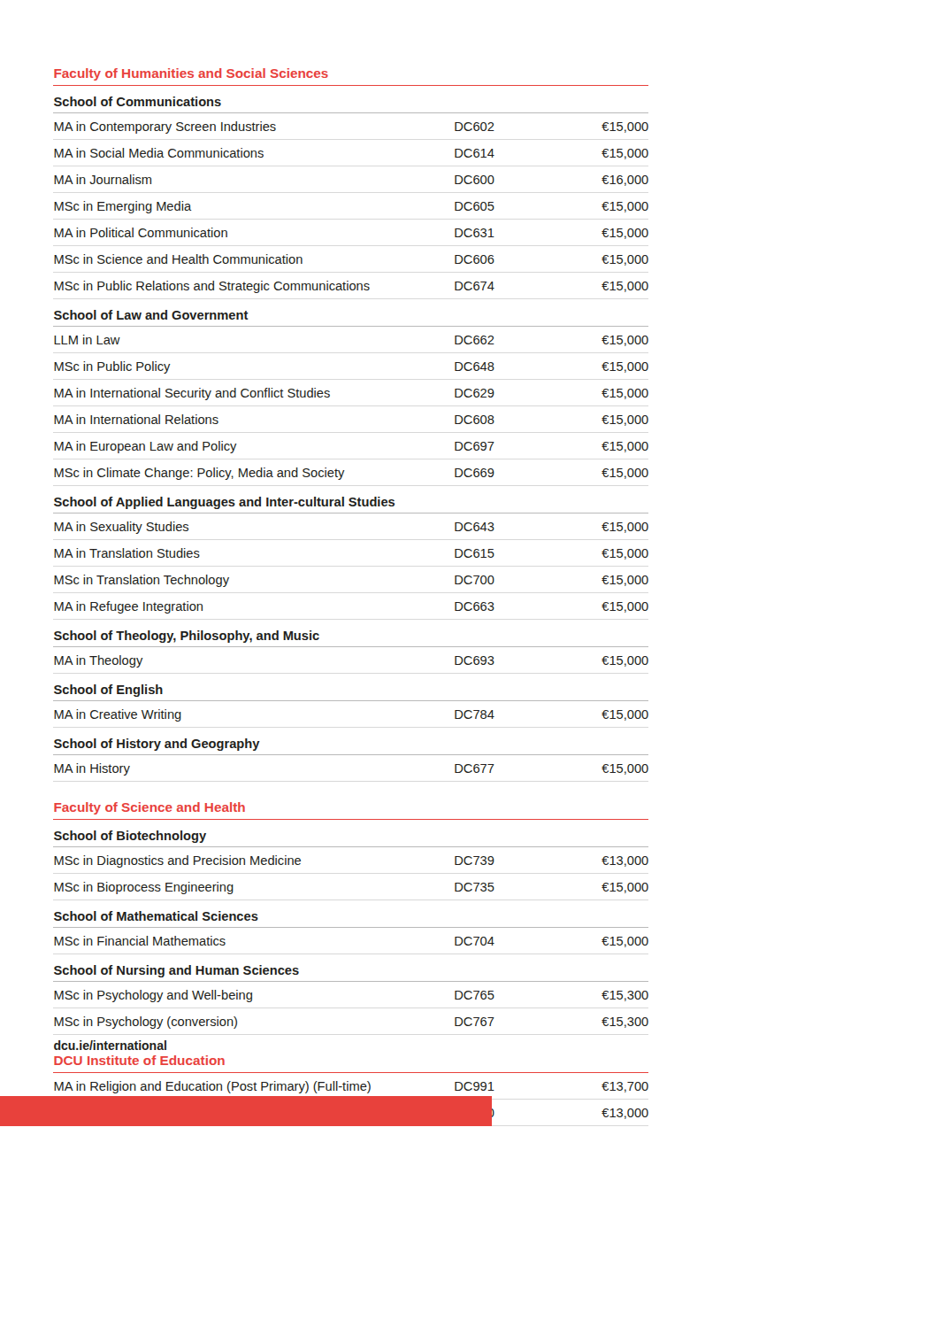Faculty of Humanities and Social Sciences
School of Communications
| MA in Contemporary Screen Industries | DC602 | €15,000 |
| MA in Social Media Communications | DC614 | €15,000 |
| MA in Journalism | DC600 | €16,000 |
| MSc in Emerging Media | DC605 | €15,000 |
| MA in Political Communication | DC631 | €15,000 |
| MSc in Science and Health Communication | DC606 | €15,000 |
| MSc in Public Relations and Strategic Communications | DC674 | €15,000 |
School of Law and Government
| LLM in Law | DC662 | €15,000 |
| MSc in Public Policy | DC648 | €15,000 |
| MA in International Security and Conflict Studies | DC629 | €15,000 |
| MA in International Relations | DC608 | €15,000 |
| MA in European Law and Policy | DC697 | €15,000 |
| MSc in Climate Change: Policy, Media and Society | DC669 | €15,000 |
School of Applied Languages and Inter-cultural Studies
| MA in Sexuality Studies | DC643 | €15,000 |
| MA in Translation Studies | DC615 | €15,000 |
| MSc in Translation Technology | DC700 | €15,000 |
| MA in Refugee Integration | DC663 | €15,000 |
School of Theology, Philosophy, and Music
| MA in Theology | DC693 | €15,000 |
School of English
| MA in Creative Writing | DC784 | €15,000 |
School of History and Geography
| MA in History | DC677 | €15,000 |
Faculty of Science and Health
School of Biotechnology
| MSc in Diagnostics and Precision Medicine | DC739 | €13,000 |
| MSc in Bioprocess Engineering | DC735 | €15,000 |
School of Mathematical Sciences
| MSc in Financial Mathematics | DC704 | €15,000 |
School of Nursing and Human Sciences
| MSc in Psychology and Well-being | DC765 | €15,300 |
| MSc in Psychology (conversion) | DC767 | €15,300 |
DCU Institute of Education
| MA in Religion and Education (Post Primary) (Full-time) | DC991 | €13,700 |
| Master in Chaplaincy Studies and Pastoral Work | DC980 | €13,000 |
dcu.ie/international